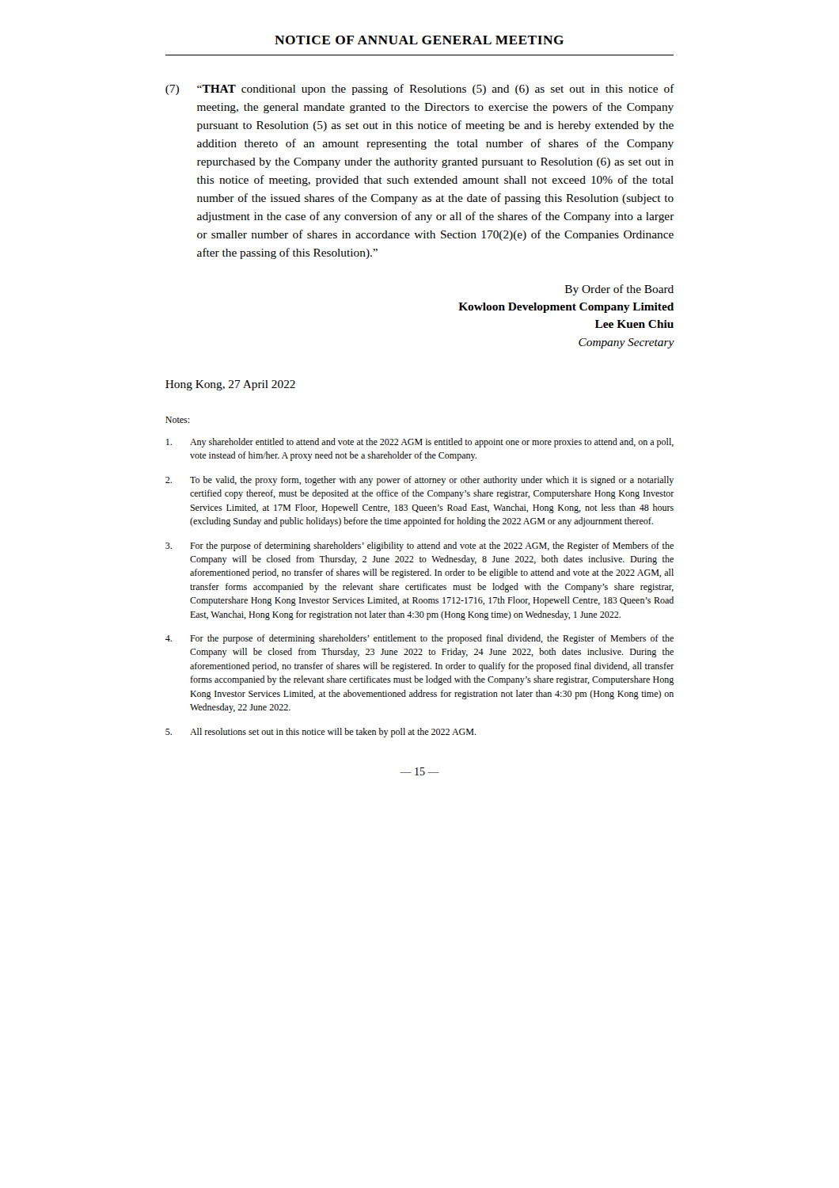NOTICE OF ANNUAL GENERAL MEETING
(7)
“THAT conditional upon the passing of Resolutions (5) and (6) as set out in this notice of meeting, the general mandate granted to the Directors to exercise the powers of the Company pursuant to Resolution (5) as set out in this notice of meeting be and is hereby extended by the addition thereto of an amount representing the total number of shares of the Company repurchased by the Company under the authority granted pursuant to Resolution (6) as set out in this notice of meeting, provided that such extended amount shall not exceed 10% of the total number of the issued shares of the Company as at the date of passing this Resolution (subject to adjustment in the case of any conversion of any or all of the shares of the Company into a larger or smaller number of shares in accordance with Section 170(2)(e) of the Companies Ordinance after the passing of this Resolution).”
By Order of the Board
Kowloon Development Company Limited
Lee Kuen Chiu
Company Secretary
Hong Kong, 27 April 2022
Notes:
Any shareholder entitled to attend and vote at the 2022 AGM is entitled to appoint one or more proxies to attend and, on a poll, vote instead of him/her. A proxy need not be a shareholder of the Company.
To be valid, the proxy form, together with any power of attorney or other authority under which it is signed or a notarially certified copy thereof, must be deposited at the office of the Company’s share registrar, Computershare Hong Kong Investor Services Limited, at 17M Floor, Hopewell Centre, 183 Queen’s Road East, Wanchai, Hong Kong, not less than 48 hours (excluding Sunday and public holidays) before the time appointed for holding the 2022 AGM or any adjournment thereof.
For the purpose of determining shareholders’ eligibility to attend and vote at the 2022 AGM, the Register of Members of the Company will be closed from Thursday, 2 June 2022 to Wednesday, 8 June 2022, both dates inclusive. During the aforementioned period, no transfer of shares will be registered. In order to be eligible to attend and vote at the 2022 AGM, all transfer forms accompanied by the relevant share certificates must be lodged with the Company’s share registrar, Computershare Hong Kong Investor Services Limited, at Rooms 1712-1716, 17th Floor, Hopewell Centre, 183 Queen’s Road East, Wanchai, Hong Kong for registration not later than 4:30 pm (Hong Kong time) on Wednesday, 1 June 2022.
For the purpose of determining shareholders’ entitlement to the proposed final dividend, the Register of Members of the Company will be closed from Thursday, 23 June 2022 to Friday, 24 June 2022, both dates inclusive. During the aforementioned period, no transfer of shares will be registered. In order to qualify for the proposed final dividend, all transfer forms accompanied by the relevant share certificates must be lodged with the Company’s share registrar, Computershare Hong Kong Investor Services Limited, at the abovementioned address for registration not later than 4:30 pm (Hong Kong time) on Wednesday, 22 June 2022.
All resolutions set out in this notice will be taken by poll at the 2022 AGM.
— 15 —